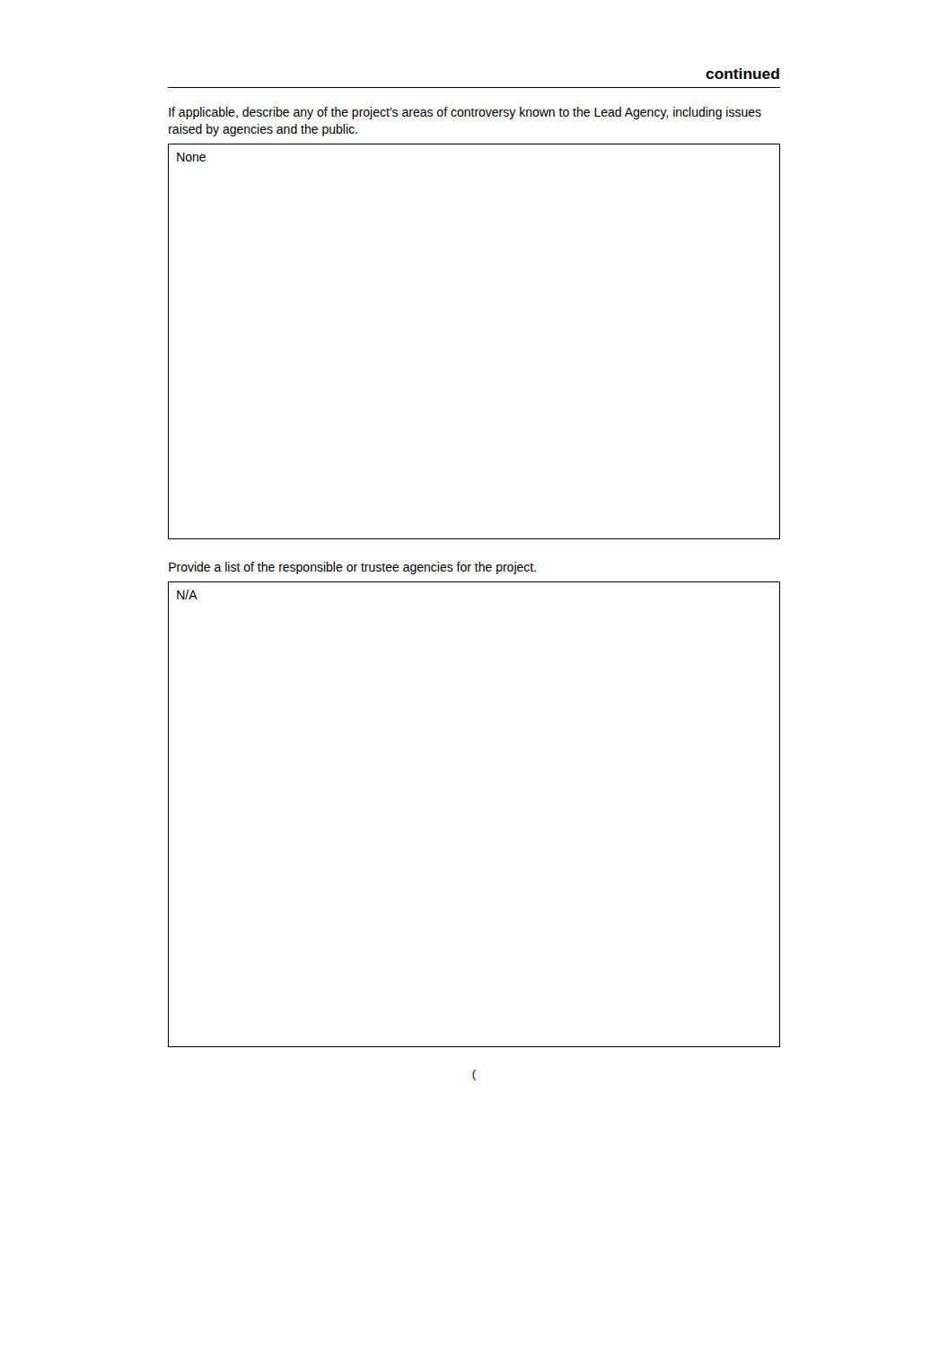continued
If applicable, describe any of the project's areas of controversy known to the Lead Agency, including issues raised by agencies and the public.
None
Provide a list of the responsible or trustee agencies for the project.
N/A
(